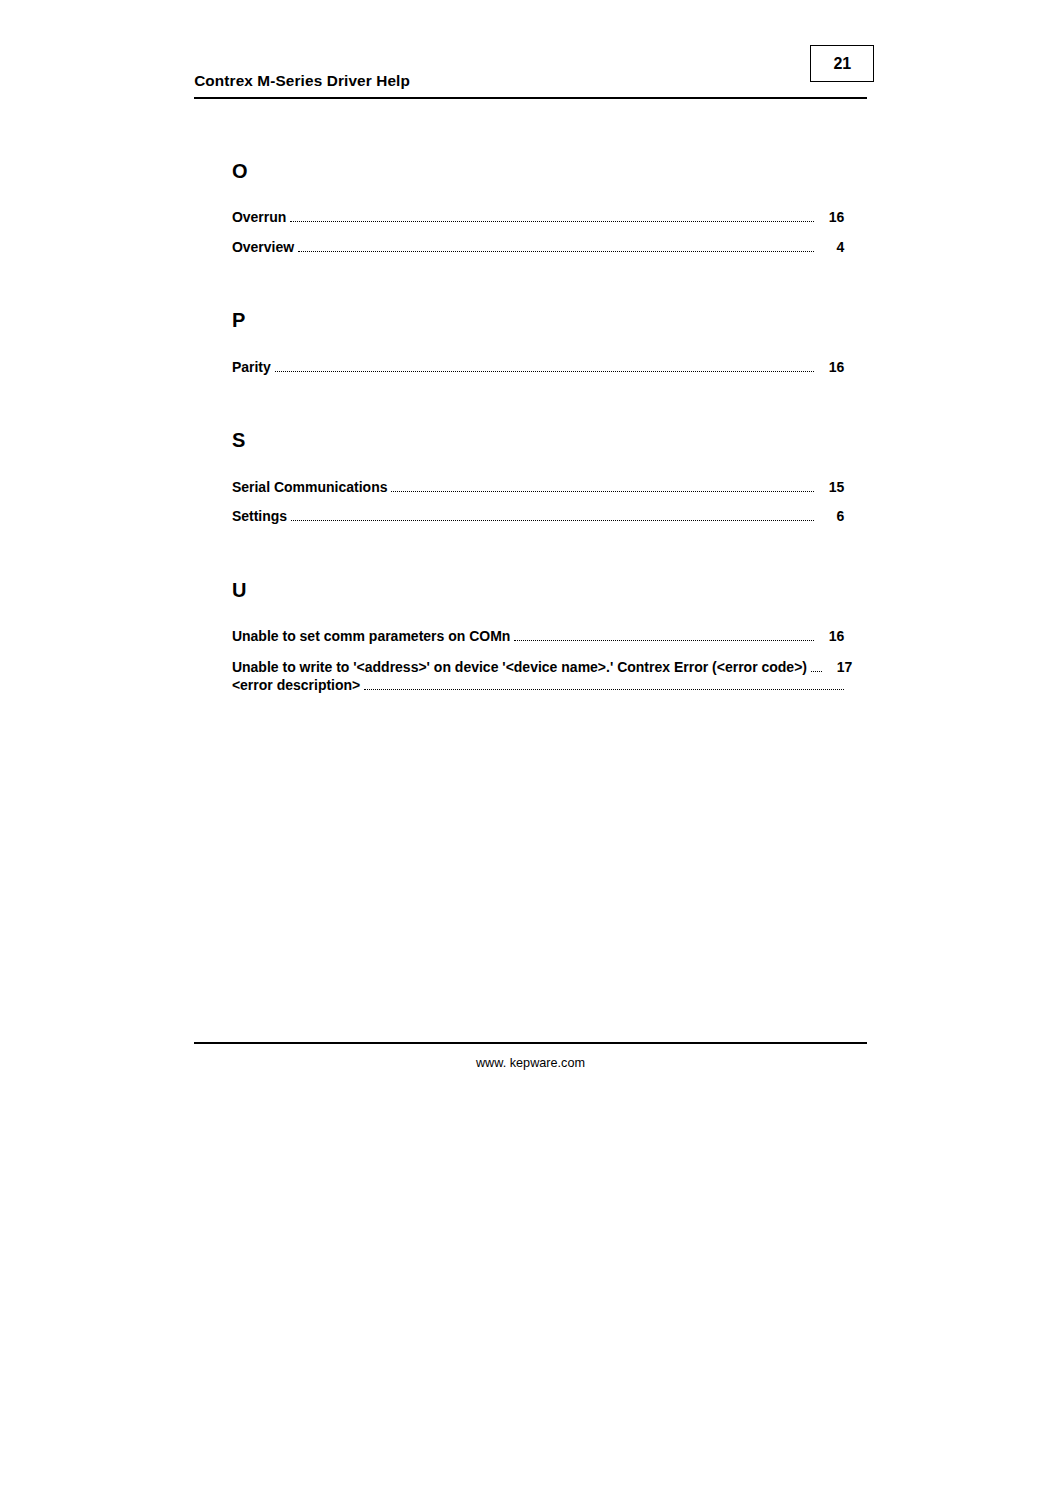Contrex M-Series Driver Help
21
O
Overrun 16
Overview 4
P
Parity 16
S
Serial Communications 15
Settings 6
U
Unable to set comm parameters on COMn 16
Unable to write to '<address>' on device '<device name>.' Contrex Error (<error code>) 17
<error description>
www. kepware.com